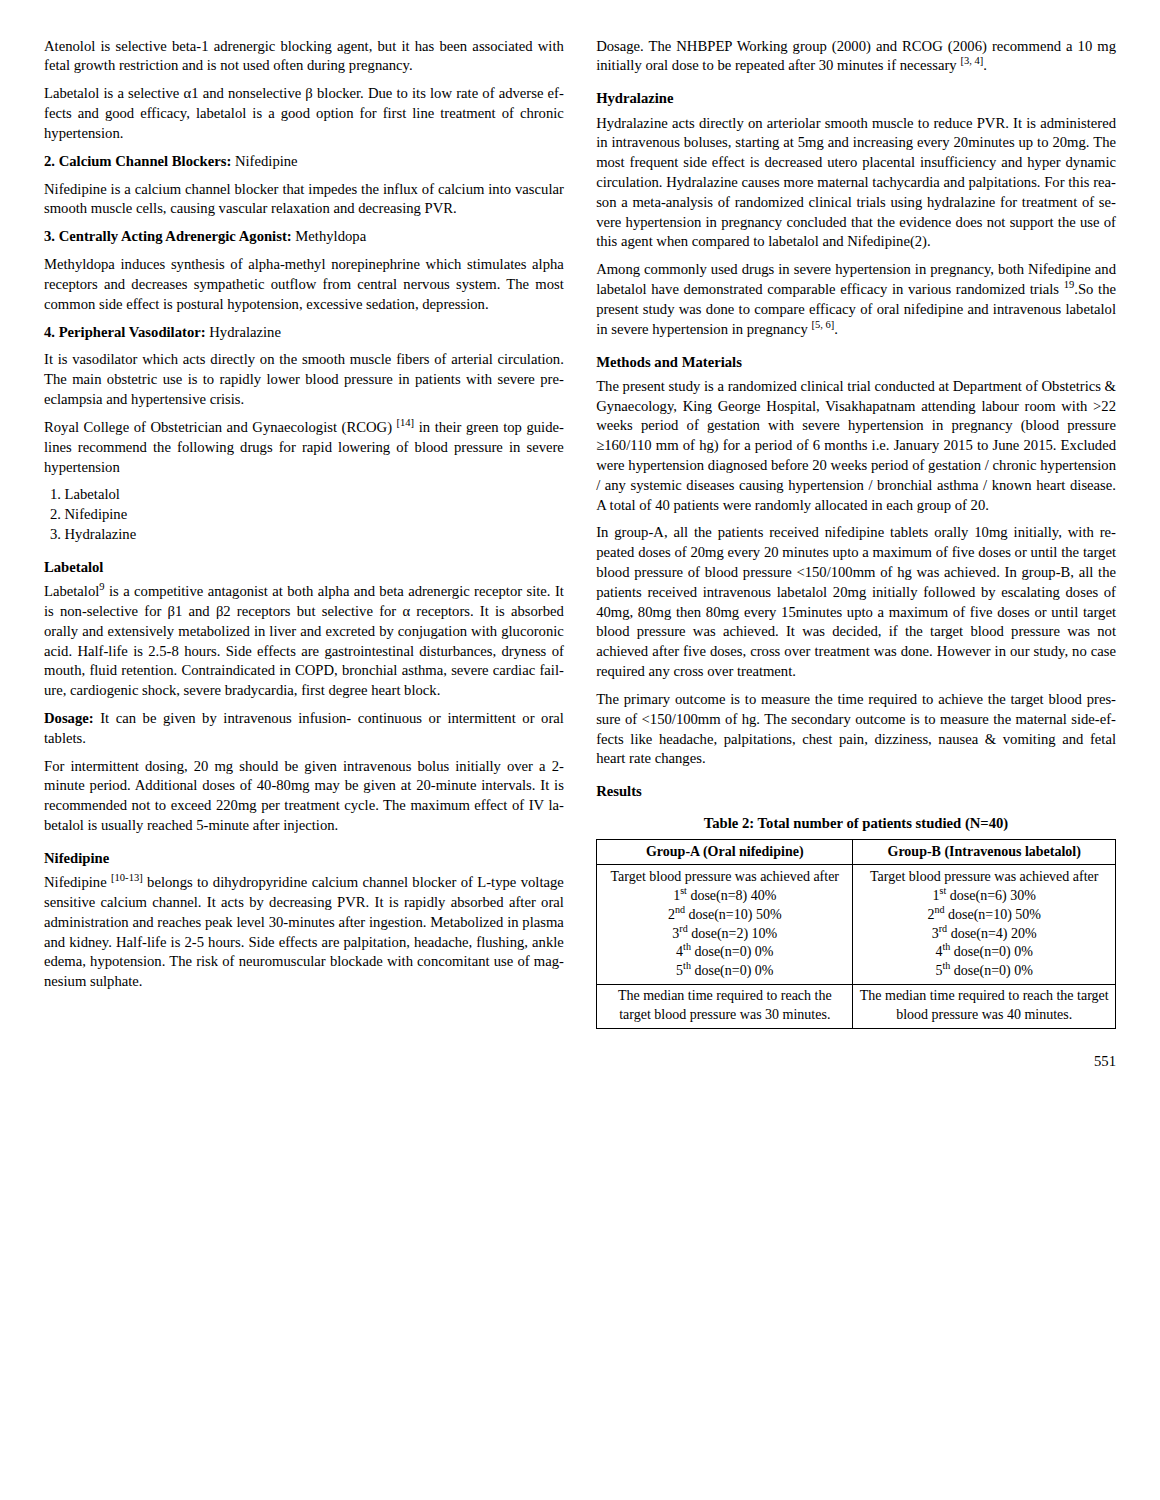Atenolol is selective beta-1 adrenergic blocking agent, but it has been associated with fetal growth restriction and is not used often during pregnancy.
Labetalol is a selective α1 and nonselective β blocker. Due to its low rate of adverse effects and good efficacy, labetalol is a good option for first line treatment of chronic hypertension.
2. Calcium Channel Blockers: Nifedipine
Nifedipine is a calcium channel blocker that impedes the influx of calcium into vascular smooth muscle cells, causing vascular relaxation and decreasing PVR.
3. Centrally Acting Adrenergic Agonist: Methyldopa
Methyldopa induces synthesis of alpha-methyl norepinephrine which stimulates alpha receptors and decreases sympathetic outflow from central nervous system. The most common side effect is postural hypotension, excessive sedation, depression.
4. Peripheral Vasodilator: Hydralazine
It is vasodilator which acts directly on the smooth muscle fibers of arterial circulation. The main obstetric use is to rapidly lower blood pressure in patients with severe pre-eclampsia and hypertensive crisis.
Royal College of Obstetrician and Gynaecologist (RCOG) [14] in their green top guidelines recommend the following drugs for rapid lowering of blood pressure in severe hypertension
Labetalol
Nifedipine
Hydralazine
Labetalol
Labetalol9 is a competitive antagonist at both alpha and beta adrenergic receptor site. It is non-selective for β1 and β2 receptors but selective for α receptors. It is absorbed orally and extensively metabolized in liver and excreted by conjugation with glucoronic acid. Half-life is 2.5-8 hours. Side effects are gastrointestinal disturbances, dryness of mouth, fluid retention. Contraindicated in COPD, bronchial asthma, severe cardiac failure, cardiogenic shock, severe bradycardia, first degree heart block.
Dosage: It can be given by intravenous infusion- continuous or intermittent or oral tablets.
For intermittent dosing, 20 mg should be given intravenous bolus initially over a 2-minute period. Additional doses of 40-80mg may be given at 20-minute intervals. It is recommended not to exceed 220mg per treatment cycle. The maximum effect of IV labetalol is usually reached 5-minute after injection.
Nifedipine
Nifedipine [10-13] belongs to dihydropyridine calcium channel blocker of L-type voltage sensitive calcium channel. It acts by decreasing PVR. It is rapidly absorbed after oral administration and reaches peak level 30-minutes after ingestion. Metabolized in plasma and kidney. Half-life is 2-5 hours. Side effects are palpitation, headache, flushing, ankle edema, hypotension. The risk of neuromuscular blockade with concomitant use of magnesium sulphate.
Dosage. The NHBPEP Working group (2000) and RCOG (2006) recommend a 10 mg initially oral dose to be repeated after 30 minutes if necessary [3, 4].
Hydralazine
Hydralazine acts directly on arteriolar smooth muscle to reduce PVR. It is administered in intravenous boluses, starting at 5mg and increasing every 20minutes up to 20mg. The most frequent side effect is decreased utero placental insufficiency and hyper dynamic circulation. Hydralazine causes more maternal tachycardia and palpitations. For this reason a meta-analysis of randomized clinical trials using hydralazine for treatment of severe hypertension in pregnancy concluded that the evidence does not support the use of this agent when compared to labetalol and Nifedipine(2).
Among commonly used drugs in severe hypertension in pregnancy, both Nifedipine and labetalol have demonstrated comparable efficacy in various randomized trials 19.So the present study was done to compare efficacy of oral nifedipine and intravenous labetalol in severe hypertension in pregnancy [5, 6].
Methods and Materials
The present study is a randomized clinical trial conducted at Department of Obstetrics & Gynaecology, King George Hospital, Visakhapatnam attending labour room with >22 weeks period of gestation with severe hypertension in pregnancy (blood pressure ≥160/110 mm of hg) for a period of 6 months i.e. January 2015 to June 2015. Excluded were hypertension diagnosed before 20 weeks period of gestation / chronic hypertension / any systemic diseases causing hypertension / bronchial asthma / known heart disease. A total of 40 patients were randomly allocated in each group of 20.
In group-A, all the patients received nifedipine tablets orally 10mg initially, with repeated doses of 20mg every 20 minutes upto a maximum of five doses or until the target blood pressure of blood pressure <150/100mm of hg was achieved. In group-B, all the patients received intravenous labetalol 20mg initially followed by escalating doses of 40mg, 80mg then 80mg every 15minutes upto a maximum of five doses or until target blood pressure was achieved. It was decided, if the target blood pressure was not achieved after five doses, cross over treatment was done. However in our study, no case required any cross over treatment.
The primary outcome is to measure the time required to achieve the target blood pressure of <150/100mm of hg. The secondary outcome is to measure the maternal side-effects like headache, palpitations, chest pain, dizziness, nausea & vomiting and fetal heart rate changes.
Results
Table 2: Total number of patients studied (N=40)
| Group-A (Oral nifedipine) | Group-B (Intravenous labetalol) |
| --- | --- |
| Target blood pressure was achieved after 1 st dose(n=8) 40% 2 nd dose(n=10) 50% 3 rd dose(n=2) 10% 4 th dose(n=0) 0% 5 th dose(n=0) 0% | Target blood pressure was achieved after 1 st dose(n=6) 30% 2 nd dose(n=10) 50% 3 rd dose(n=4) 20% 4 th dose(n=0) 0% 5 th dose(n=0) 0% |
| The median time required to reach the target blood pressure was 30 minutes. | The median time required to reach the target blood pressure was 40 minutes. |
551